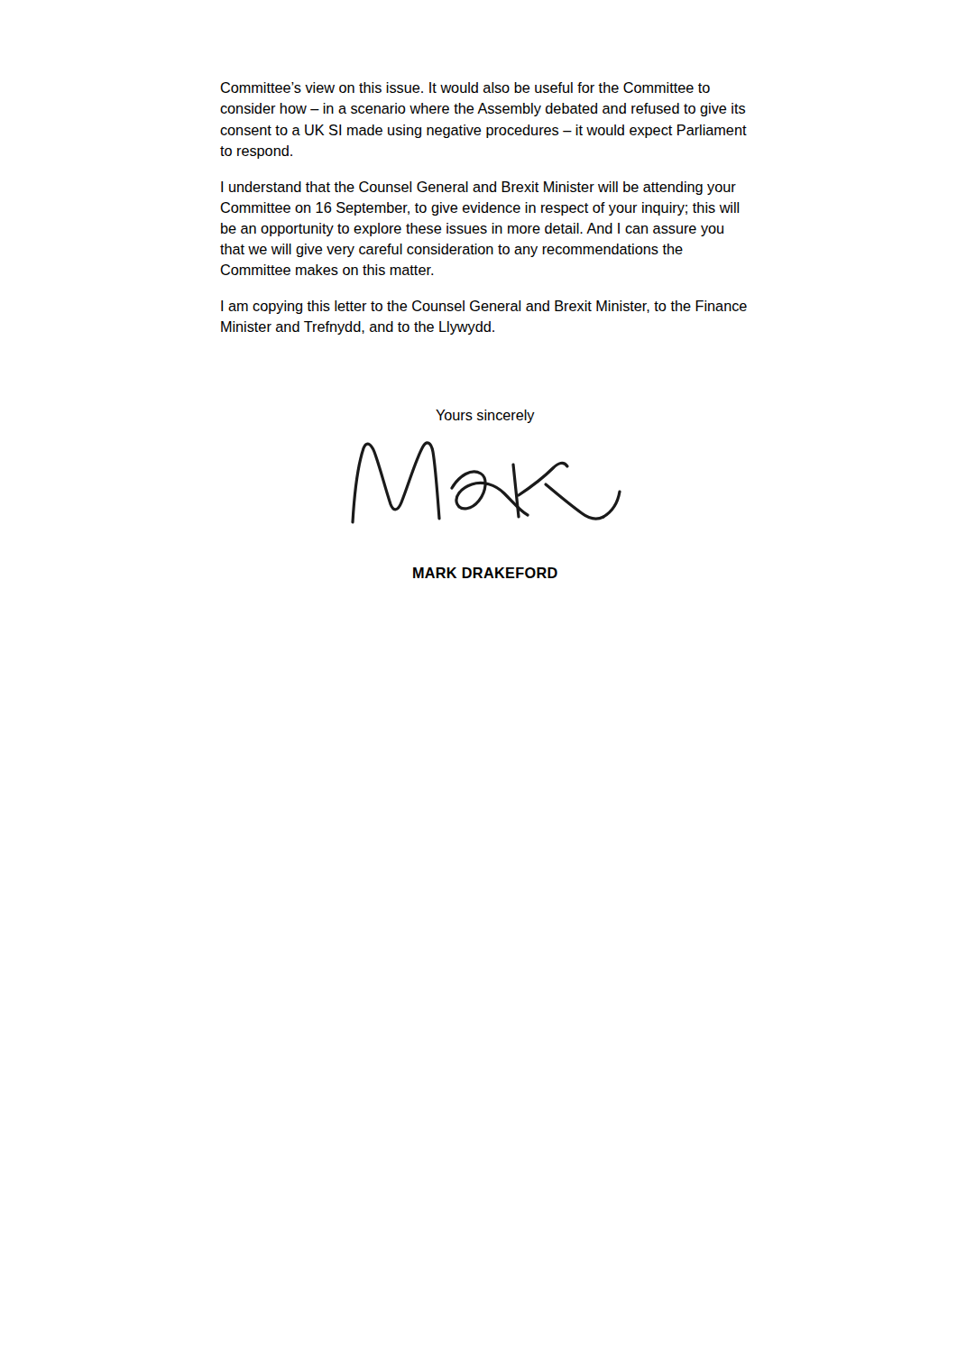Committee’s view on this issue. It would also be useful for the Committee to consider how – in a scenario where the Assembly debated and refused to give its consent to a UK SI made using negative procedures – it would expect Parliament to respond.
I understand that the Counsel General and Brexit Minister will be attending your Committee on 16 September, to give evidence in respect of your inquiry; this will be an opportunity to explore these issues in more detail. And I can assure you that we will give very careful consideration to any recommendations the Committee makes on this matter.
I am copying this letter to the Counsel General and Brexit Minister, to the Finance Minister and Trefnydd, and to the Llywydd.
Yours sincerely
Signature
MARK DRAKEFORD